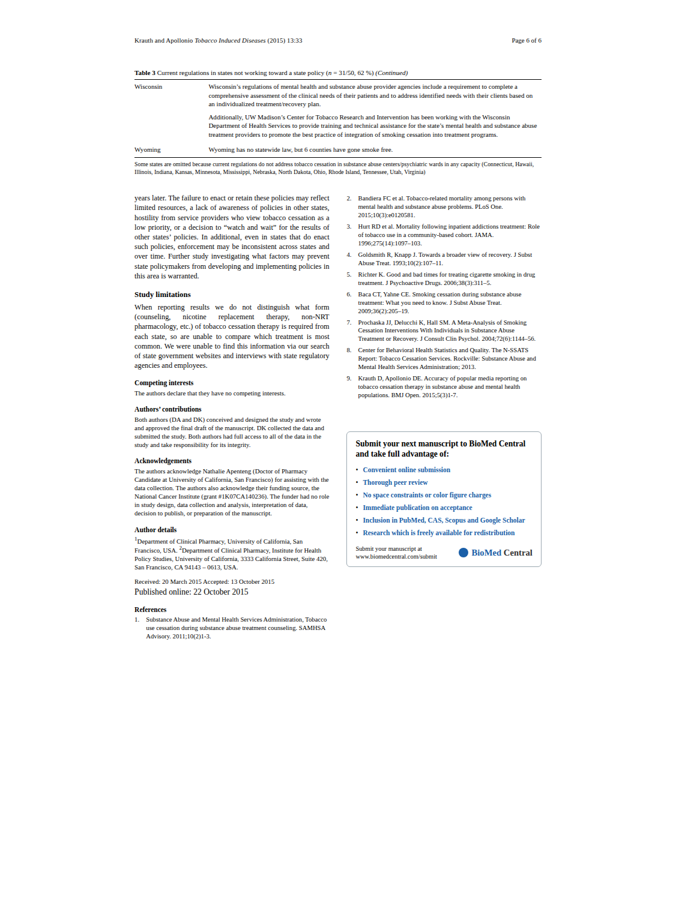Krauth and Apollonio Tobacco Induced Diseases (2015) 13:33
Page 6 of 6
Table 3 Current regulations in states not working toward a state policy (n = 31/50, 62 %) (Continued)
| Wisconsin | Wisconsin’s regulations of mental health and substance abuse provider agencies include a requirement to complete a comprehensive assessment of the clinical needs of their patients and to address identified needs with their clients based on an individualized treatment/recovery plan. Additionally, UW Madison’s Center for Tobacco Research and Intervention has been working with the Wisconsin Department of Health Services to provide training and technical assistance for the state’s mental health and substance abuse treatment providers to promote the best practice of integration of smoking cessation into treatment programs. |
| Wyoming | Wyoming has no statewide law, but 6 counties have gone smoke free. |
Some states are omitted because current regulations do not address tobacco cessation in substance abuse centers/psychiatric wards in any capacity (Connecticut, Hawaii, Illinois, Indiana, Kansas, Minnesota, Mississippi, Nebraska, North Dakota, Ohio, Rhode Island, Tennessee, Utah, Virginia)
years later. The failure to enact or retain these policies may reflect limited resources, a lack of awareness of policies in other states, hostility from service providers who view tobacco cessation as a low priority, or a decision to “watch and wait” for the results of other states’ policies. In additional, even in states that do enact such policies, enforcement may be inconsistent across states and over time. Further study investigating what factors may prevent state policymakers from developing and implementing policies in this area is warranted.
Study limitations
When reporting results we do not distinguish what form (counseling, nicotine replacement therapy, non-NRT pharmacology, etc.) of tobacco cessation therapy is required from each state, so are unable to compare which treatment is most common. We were unable to find this information via our search of state government websites and interviews with state regulatory agencies and employees.
Competing interests
The authors declare that they have no competing interests.
Authors’ contributions
Both authors (DA and DK) conceived and designed the study and wrote and approved the final draft of the manuscript. DK collected the data and submitted the study. Both authors had full access to all of the data in the study and take responsibility for its integrity.
Acknowledgements
The authors acknowledge Nathalie Apenteng (Doctor of Pharmacy Candidate at University of California, San Francisco) for assisting with the data collection. The authors also acknowledge their funding source, the National Cancer Institute (grant #1K07CA140236). The funder had no role in study design, data collection and analysis, interpretation of data, decision to publish, or preparation of the manuscript.
Author details
1Department of Clinical Pharmacy, University of California, San Francisco, USA. 2Department of Clinical Pharmacy, Institute for Health Policy Studies, University of California, 3333 California Street, Suite 420, San Francisco, CA 94143 – 0613, USA.
Received: 20 March 2015 Accepted: 13 October 2015
Published online: 22 October 2015
References
Substance Abuse and Mental Health Services Administration, Tobacco use cessation during substance abuse treatment counseling. SAMHSA Advisory. 2011;10(2)1-3.
Bandiera FC et al. Tobacco-related mortality among persons with mental health and substance abuse problems. PLoS One. 2015;10(3):e0120581.
Hurt RD et al. Mortality following inpatient addictions treatment: Role of tobacco use in a community-based cohort. JAMA. 1996;275(14):1097–103.
Goldsmith R, Knapp J. Towards a broader view of recovery. J Subst Abuse Treat. 1993;10(2):107–11.
Richter K. Good and bad times for treating cigarette smoking in drug treatment. J Psychoactive Drugs. 2006;38(3):311–5.
Baca CT, Yahne CE. Smoking cessation during substance abuse treatment: What you need to know. J Subst Abuse Treat. 2009;36(2):205–19.
Prochaska JJ, Delucchi K, Hall SM. A Meta-Analysis of Smoking Cessation Interventions With Individuals in Substance Abuse Treatment or Recovery. J Consult Clin Psychol. 2004;72(6):1144–56.
Center for Behavioral Health Statistics and Quality. The N-SSATS Report: Tobacco Cessation Services. Rockville: Substance Abuse and Mental Health Services Administration; 2013.
Krauth D, Apollonio DE. Accuracy of popular media reporting on tobacco cessation therapy in substance abuse and mental health populations. BMJ Open. 2015;5(3)1-7.
Submit your next manuscript to BioMed Central and take full advantage of:
Convenient online submission
Thorough peer review
No space constraints or color figure charges
Immediate publication on acceptance
Inclusion in PubMed, CAS, Scopus and Google Scholar
Research which is freely available for redistribution
Submit your manuscript at
www.biomedcentral.com/submit
BioMed Central